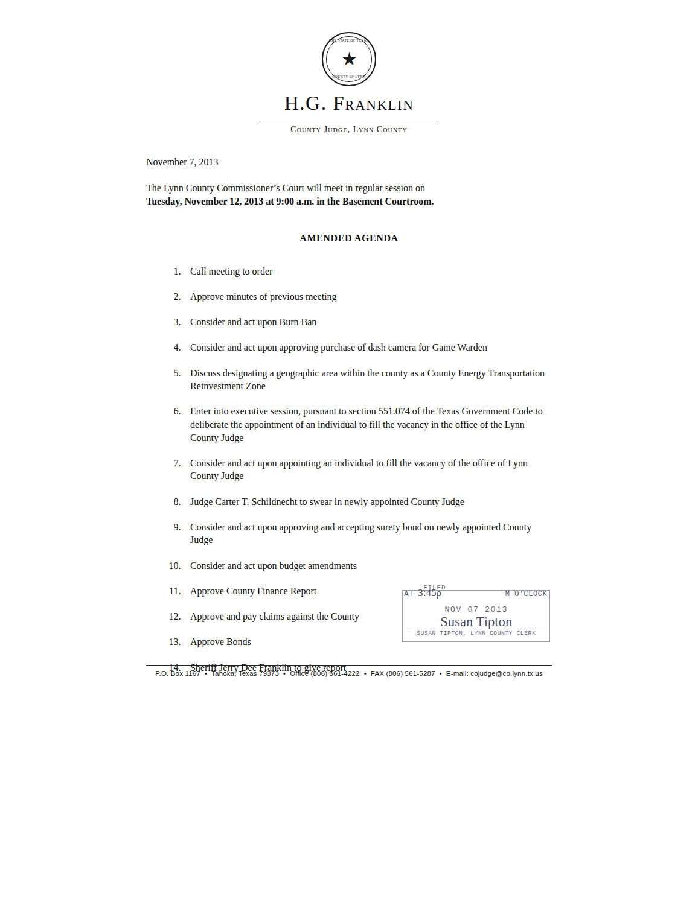The State of Texas
★
County of Lynn
H.G. Franklin
County Judge, Lynn County
November 7, 2013
The Lynn County Commissioner’s Court will meet in regular session on
Tuesday, November 12, 2013 at 9:00 a.m. in the Basement Courtroom.
AMENDED AGENDA
Call meeting to order
Approve minutes of previous meeting
Consider and act upon Burn Ban
Consider and act upon approving purchase of dash camera for Game Warden
Discuss designating a geographic area within the county as a County Energy Transportation Reinvestment Zone
Enter into executive session, pursuant to section 551.074 of the Texas Government Code to deliberate the appointment of an individual to fill the vacancy in the office of the Lynn County Judge
Consider and act upon appointing an individual to fill the vacancy of the office of Lynn County Judge
Judge Carter T. Schildnecht to swear in newly appointed County Judge
Consider and act upon approving and accepting surety bond on newly appointed County Judge
Consider and act upon budget amendments
Approve County Finance Report
Approve and pay claims against the County
Approve Bonds
Sheriff Jerry Dee Franklin to give report
FILED
AT 3:45ρ M O'CLOCK
NOV 07 2013
Susan Tipton
SUSAN TIPTON, LYNN COUNTY CLERK
P.O. Box 1167•Tahoka, Texas 79373•Office (806) 561-4222•FAX (806) 561-5287•E-mail: cojudge@co.lynn.tx.us